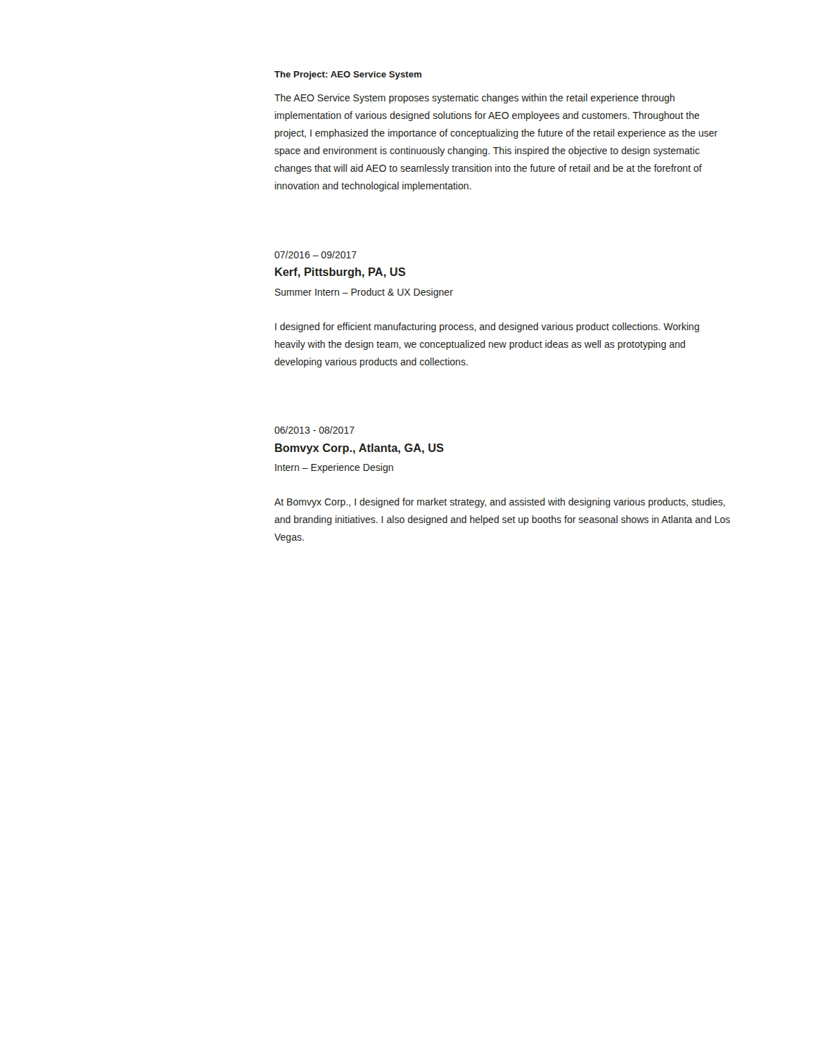The Project: AEO Service System
The AEO Service System proposes systematic changes within the retail experience through implementation of various designed solutions for AEO employees and customers. Throughout the project, I emphasized the importance of conceptualizing the future of the retail experience as the user space and environment is continuously changing. This inspired the objective to design systematic changes that will aid AEO to seamlessly transition into the future of retail and be at the forefront of innovation and technological implementation.
07/2016 – 09/2017
Kerf, Pittsburgh, PA, US
Summer Intern – Product & UX Designer
I designed for efficient manufacturing process, and designed various product collections. Working heavily with the design team, we conceptualized new product ideas as well as prototyping and developing various products and collections.
06/2013 - 08/2017
Bomvyx Corp., Atlanta, GA, US
Intern – Experience Design
At Bomvyx Corp., I designed for market strategy, and assisted with designing various products, studies, and branding initiatives. I also designed and helped set up booths for seasonal shows in Atlanta and Los Vegas.